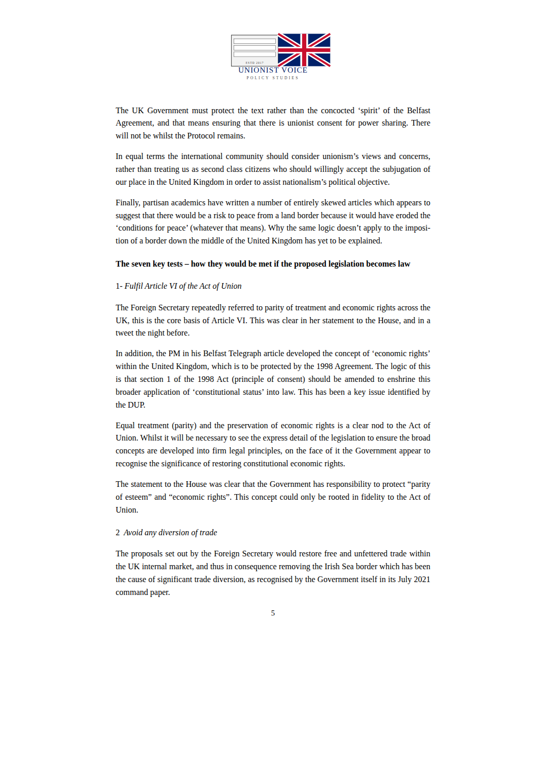The UK Government must protect the text rather than the concocted ‘spirit’ of the Belfast Agreement, and that means ensuring that there is unionist consent for power sharing. There will not be whilst the Protocol remains.
In equal terms the international community should consider unionism’s views and concerns, rather than treating us as second class citizens who should willingly accept the subjugation of our place in the United Kingdom in order to assist nationalism’s political objective.
Finally, partisan academics have written a number of entirely skewed articles which appears to suggest that there would be a risk to peace from a land border because it would have eroded the ‘conditions for peace’ (whatever that means). Why the same logic doesn’t apply to the imposition of a border down the middle of the United Kingdom has yet to be explained.
The seven key tests – how they would be met if the proposed legislation becomes law
1- Fulfil Article VI of the Act of Union
The Foreign Secretary repeatedly referred to parity of treatment and economic rights across the UK, this is the core basis of Article VI. This was clear in her statement to the House, and in a tweet the night before.
In addition, the PM in his Belfast Telegraph article developed the concept of ‘economic rights’ within the United Kingdom, which is to be protected by the 1998 Agreement. The logic of this is that section 1 of the 1998 Act (principle of consent) should be amended to enshrine this broader application of ‘constitutional status’ into law. This has been a key issue identified by the DUP.
Equal treatment (parity) and the preservation of economic rights is a clear nod to the Act of Union. Whilst it will be necessary to see the express detail of the legislation to ensure the broad concepts are developed into firm legal principles, on the face of it the Government appear to recognise the significance of restoring constitutional economic rights.
The statement to the House was clear that the Government has responsibility to protect “parity of esteem” and “economic rights”. This concept could only be rooted in fidelity to the Act of Union.
2 Avoid any diversion of trade
The proposals set out by the Foreign Secretary would restore free and unfettered trade within the UK internal market, and thus in consequence removing the Irish Sea border which has been the cause of significant trade diversion, as recognised by the Government itself in its July 2021 command paper.
5